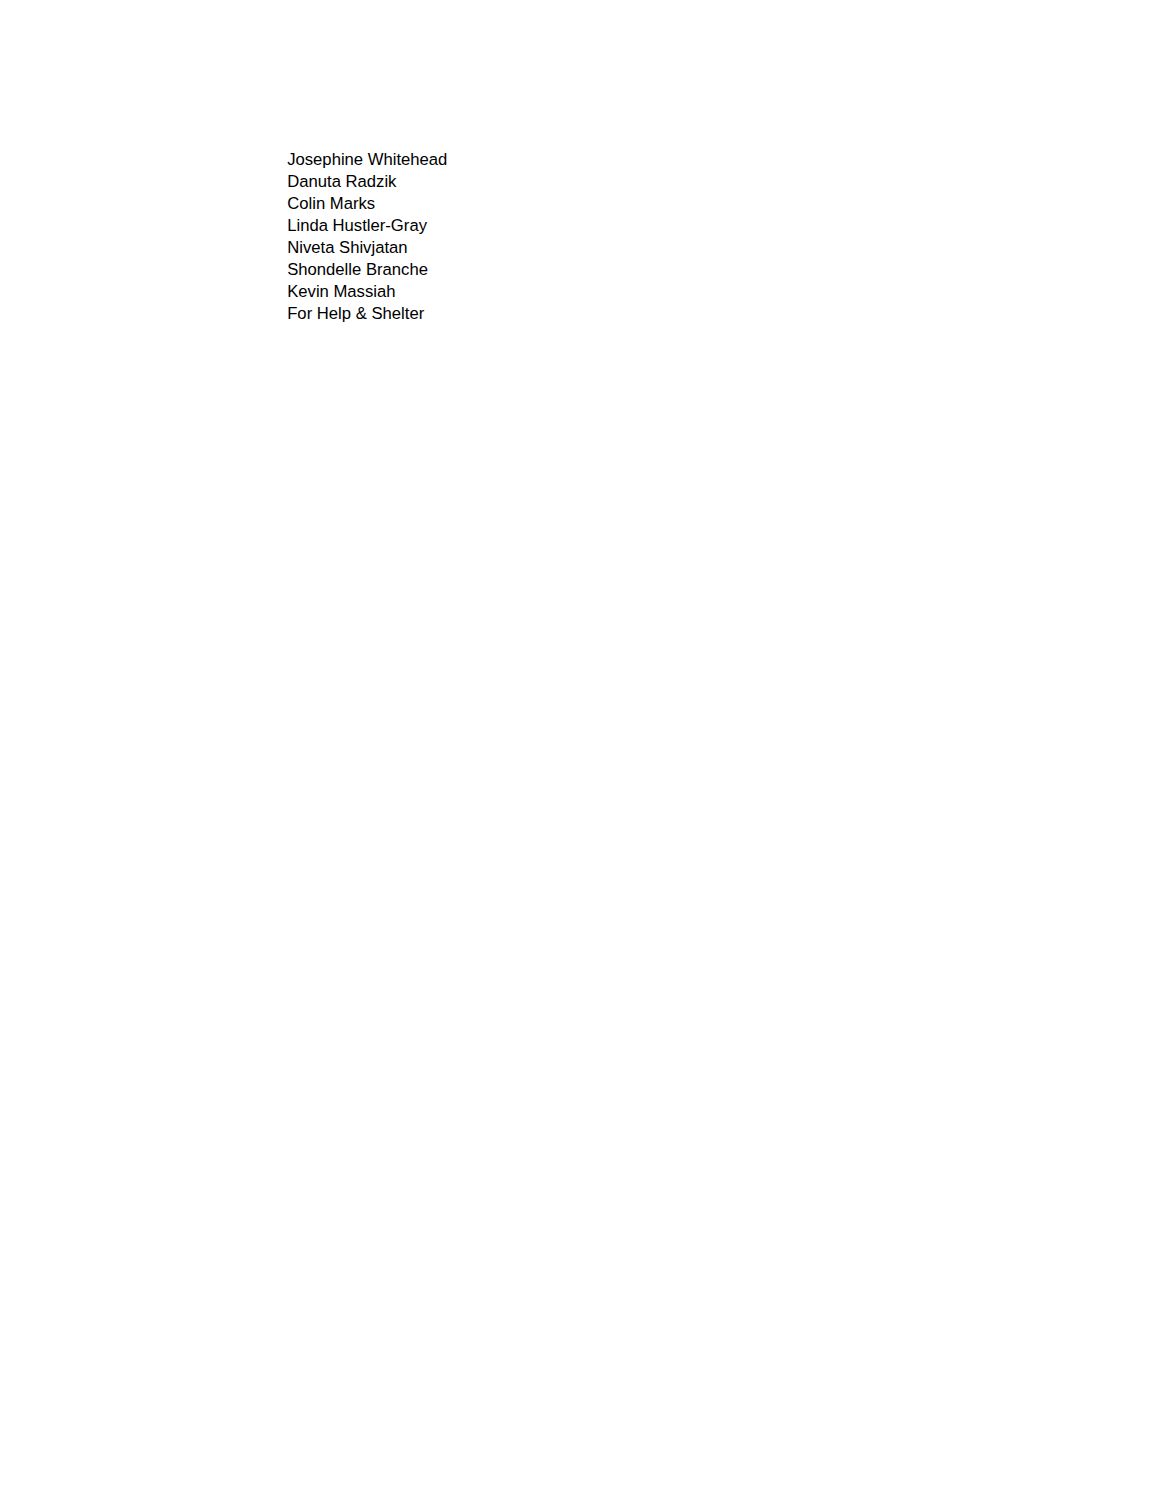Josephine Whitehead
Danuta Radzik
Colin Marks
Linda Hustler-Gray
Niveta Shivjatan
Shondelle Branche
Kevin Massiah
For Help & Shelter